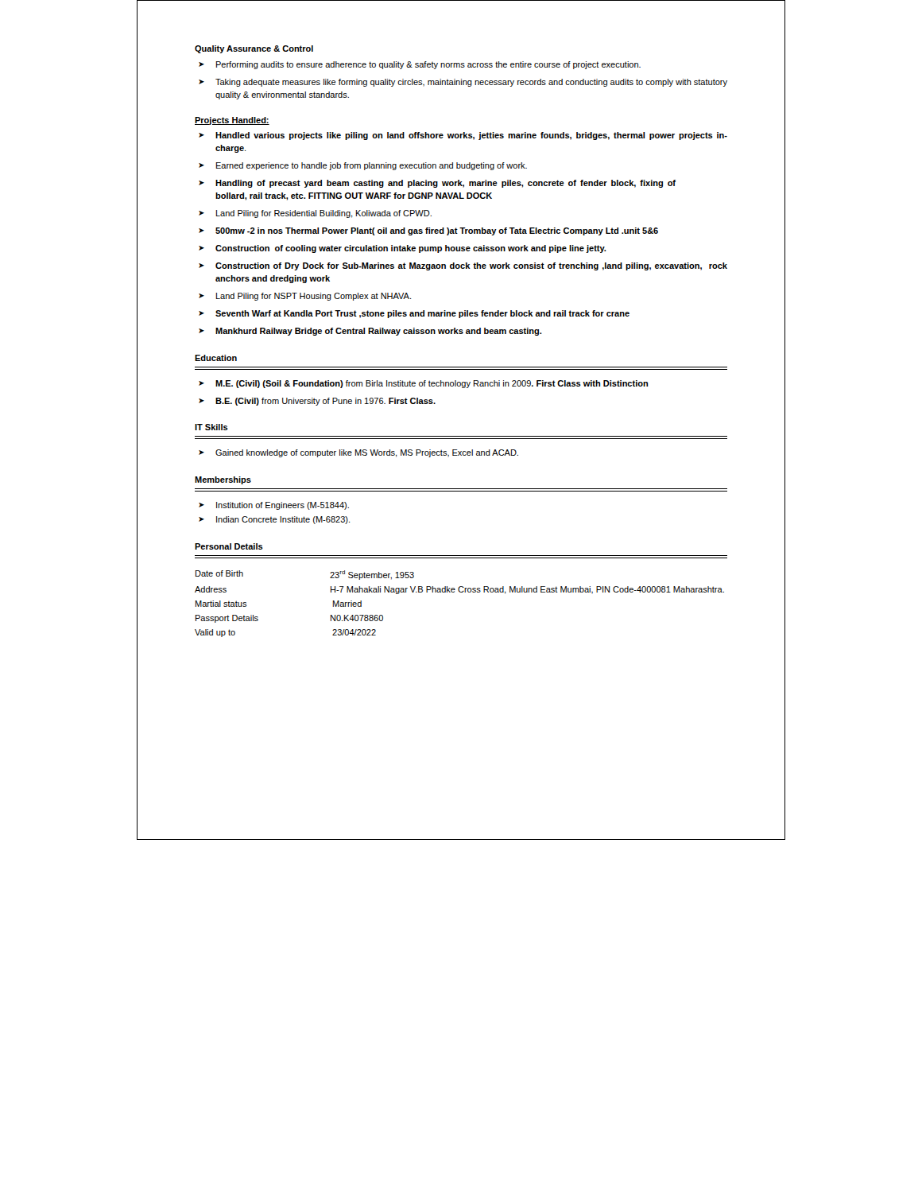Quality Assurance & Control
Performing audits to ensure adherence to quality & safety norms across the entire course of project execution.
Taking adequate measures like forming quality circles, maintaining necessary records and conducting audits to comply with statutory quality & environmental standards.
Projects Handled:
Handled various projects like piling on land offshore works, jetties marine founds, bridges, thermal power projects in-charge.
Earned experience to handle job from planning execution and budgeting of work.
Handling of precast yard beam casting and placing work, marine piles, concrete of fender block, fixing of bollard, rail track, etc. FITTING OUT WARF for DGNP NAVAL DOCK
Land Piling for Residential Building, Koliwada of CPWD.
500mw -2 in nos Thermal Power Plant( oil and gas fired )at Trombay of Tata Electric Company Ltd .unit 5&6
Construction of cooling water circulation intake pump house caisson work and pipe line jetty.
Construction of Dry Dock for Sub-Marines at Mazgaon dock the work consist of trenching ,land piling, excavation, rock anchors and dredging work
Land Piling for NSPT Housing Complex at NHAVA.
Seventh Warf at Kandla Port Trust ,stone piles and marine piles fender block and rail track for crane
Mankhurd Railway Bridge of Central Railway caisson works and beam casting.
Education
M.E. (Civil) (Soil & Foundation) from Birla Institute of technology Ranchi in 2009. First Class with Distinction
B.E. (Civil) from University of Pune in 1976. First Class.
IT Skills
Gained knowledge of computer like MS Words, MS Projects, Excel and ACAD.
Memberships
Institution of Engineers (M-51844).
Indian Concrete Institute (M-6823).
Personal Details
| Date of Birth | 23 rd September, 1953 |
| Address | H-7 Mahakali Nagar V.B Phadke Cross Road, Mulund East Mumbai, PIN Code-4000081 Maharashtra. |
| Martial status | Married |
| Passport Details | N0.K4078860 |
| Valid up to | 23/04/2022 |